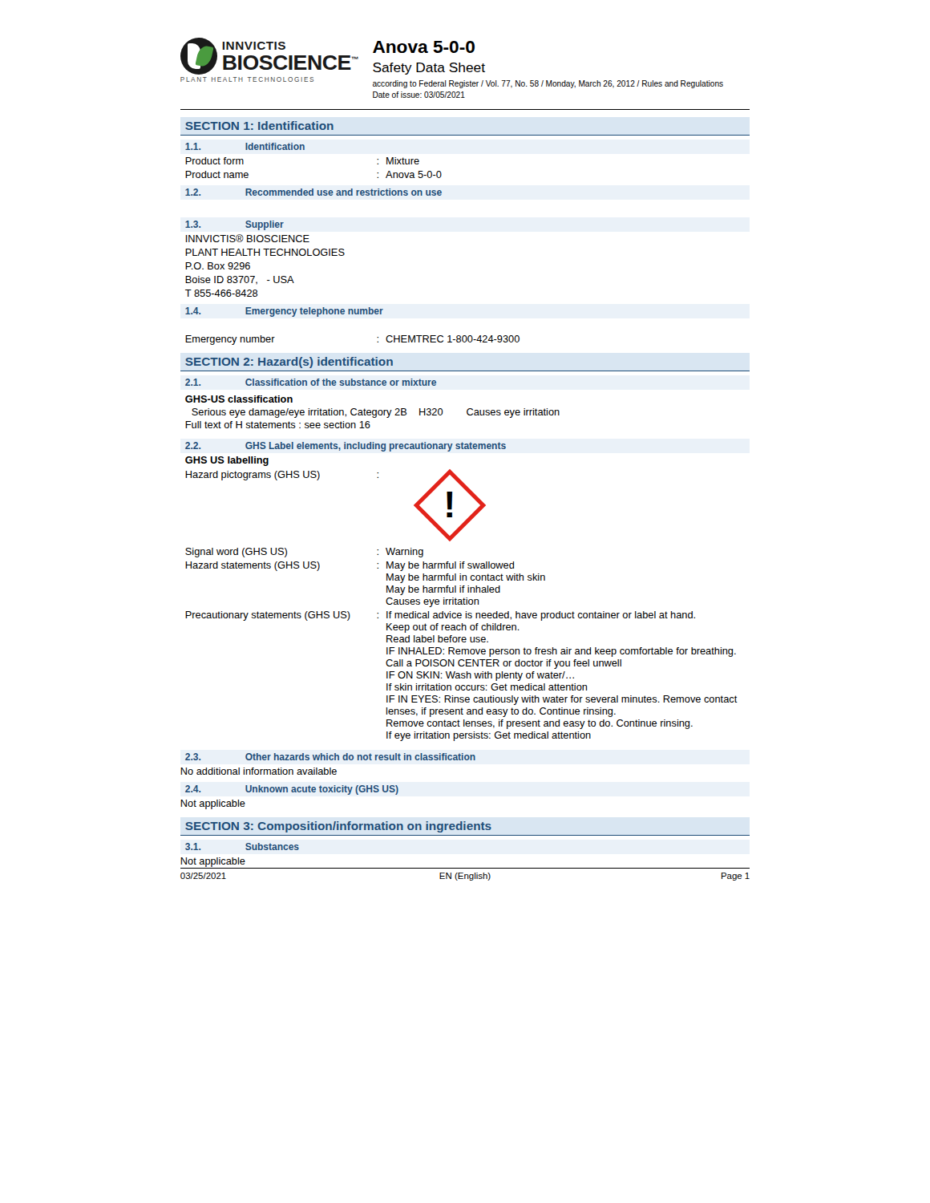INNVICTIS
BIOSCIENCE™
PLANT HEALTH TECHNOLOGIES
Anova 5-0-0
Safety Data Sheet
according to Federal Register / Vol. 77, No. 58 / Monday, March 26, 2012 / Rules and Regulations
Date of issue: 03/05/2021
SECTION 1: Identification
1.1. Identification
Product form
:
Mixture
Product name
:
Anova 5-0-0
1.2. Recommended use and restrictions on use
1.3. Supplier
INNVICTIS® BIOSCIENCE
PLANT HEALTH TECHNOLOGIES
P.O. Box 9296
Boise ID 83707, - USA
T 855-466-8428
1.4. Emergency telephone number
Emergency number
:
CHEMTREC 1-800-424-9300
SECTION 2: Hazard(s) identification
2.1. Classification of the substance or mixture
GHS-US classification
Serious eye damage/eye irritation, Category 2B
H320
Causes eye irritation
Full text of H statements : see section 16
2.2. GHS Label elements, including precautionary statements
GHS US labelling
Hazard pictograms (GHS US)
:
!
Signal word (GHS US)
:
Warning
Hazard statements (GHS US)
:
May be harmful if swallowed
May be harmful in contact with skin
May be harmful if inhaled
Causes eye irritation
Precautionary statements (GHS US)
:
If medical advice is needed, have product container or label at hand.
Keep out of reach of children.
Read label before use.
IF INHALED: Remove person to fresh air and keep comfortable for breathing.
Call a POISON CENTER or doctor if you feel unwell
IF ON SKIN: Wash with plenty of water/…
If skin irritation occurs: Get medical attention
IF IN EYES: Rinse cautiously with water for several minutes. Remove contact lenses, if present and easy to do. Continue rinsing.
Remove contact lenses, if present and easy to do. Continue rinsing.
If eye irritation persists: Get medical attention
2.3. Other hazards which do not result in classification
No additional information available
2.4. Unknown acute toxicity (GHS US)
Not applicable
SECTION 3: Composition/information on ingredients
3.1. Substances
Not applicable
03/25/2021
EN (English)
Page 1